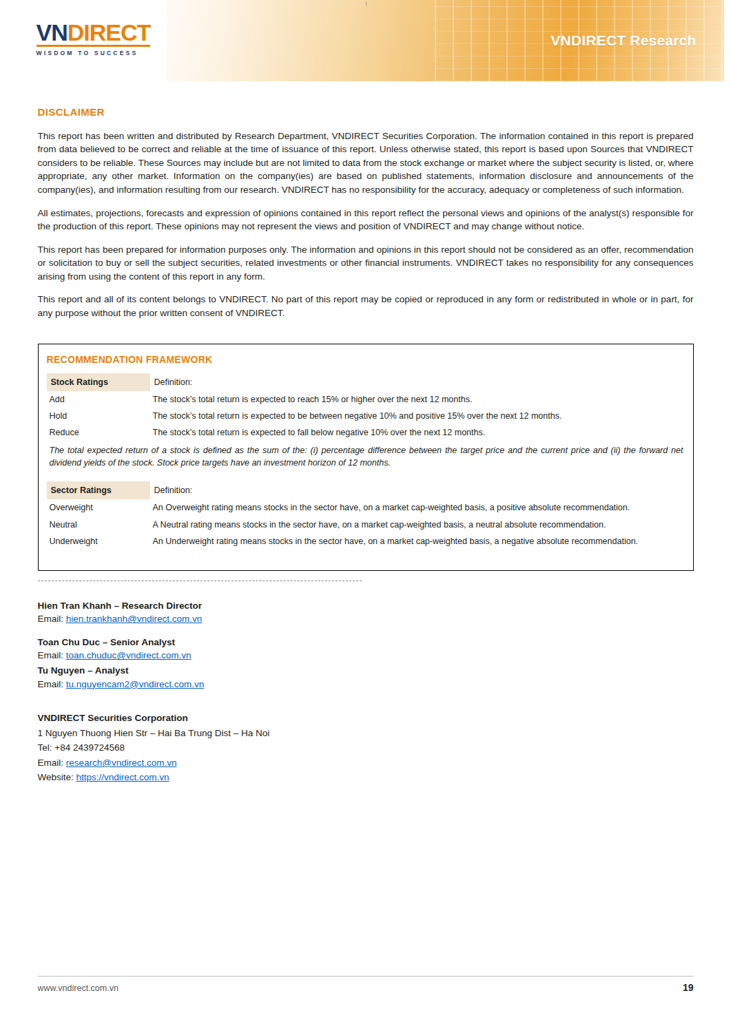VN DIRECT
WISDOM TO SUCCESS
VNDIRECT Research
DISCLAIMER
This report has been written and distributed by Research Department, VNDIRECT Securities Corporation. The information contained in this report is prepared from data believed to be correct and reliable at the time of issuance of this report. Unless otherwise stated, this report is based upon Sources that VNDIRECT considers to be reliable. These Sources may include but are not limited to data from the stock exchange or market where the subject security is listed, or, where appropriate, any other market. Information on the company(ies) are based on published statements, information disclosure and announcements of the company(ies), and information resulting from our research. VNDIRECT has no responsibility for the accuracy, adequacy or completeness of such information.
All estimates, projections, forecasts and expression of opinions contained in this report reflect the personal views and opinions of the analyst(s) responsible for the production of this report. These opinions may not represent the views and position of VNDIRECT and may change without notice.
This report has been prepared for information purposes only. The information and opinions in this report should not be considered as an offer, recommendation or solicitation to buy or sell the subject securities, related investments or other financial instruments. VNDIRECT takes no responsibility for any consequences arising from using the content of this report in any form.
This report and all of its content belongs to VNDIRECT. No part of this report may be copied or reproduced in any form or redistributed in whole or in part, for any purpose without the prior written consent of VNDIRECT.
RECOMMENDATION FRAMEWORK
| Stock Ratings | Definition: |
| Add | The stock’s total return is expected to reach 15% or higher over the next 12 months. |
| Hold | The stock’s total return is expected to be between negative 10% and positive 15% over the next 12 months. |
| Reduce | The stock’s total return is expected to fall below negative 10% over the next 12 months. |
The total expected return of a stock is defined as the sum of the: (i) percentage difference between the target price and the current price and (ii) the forward net dividend yields of the stock. Stock price targets have an investment horizon of 12 months.
| Sector Ratings | Definition: |
| Overweight | An Overweight rating means stocks in the sector have, on a market cap-weighted basis, a positive absolute recommendation. |
| Neutral | A Neutral rating means stocks in the sector have, on a market cap-weighted basis, a neutral absolute recommendation. |
| Underweight | An Underweight rating means stocks in the sector have, on a market cap-weighted basis, a negative absolute recommendation. |
Hien Tran Khanh – Research Director
Email: hien.trankhanh@vndirect.com.vn
Toan Chu Duc – Senior Analyst
Email: toan.chuduc@vndirect.com.vn
Tu Nguyen – Analyst
Email: tu.nguyencam2@vndirect.com.vn
VNDIRECT Securities Corporation
1 Nguyen Thuong Hien Str – Hai Ba Trung Dist – Ha Noi
Tel: +84 2439724568
Email: research@vndirect.com.vn
Website: https://vndirect.com.vn
www.vndirect.com.vn 19